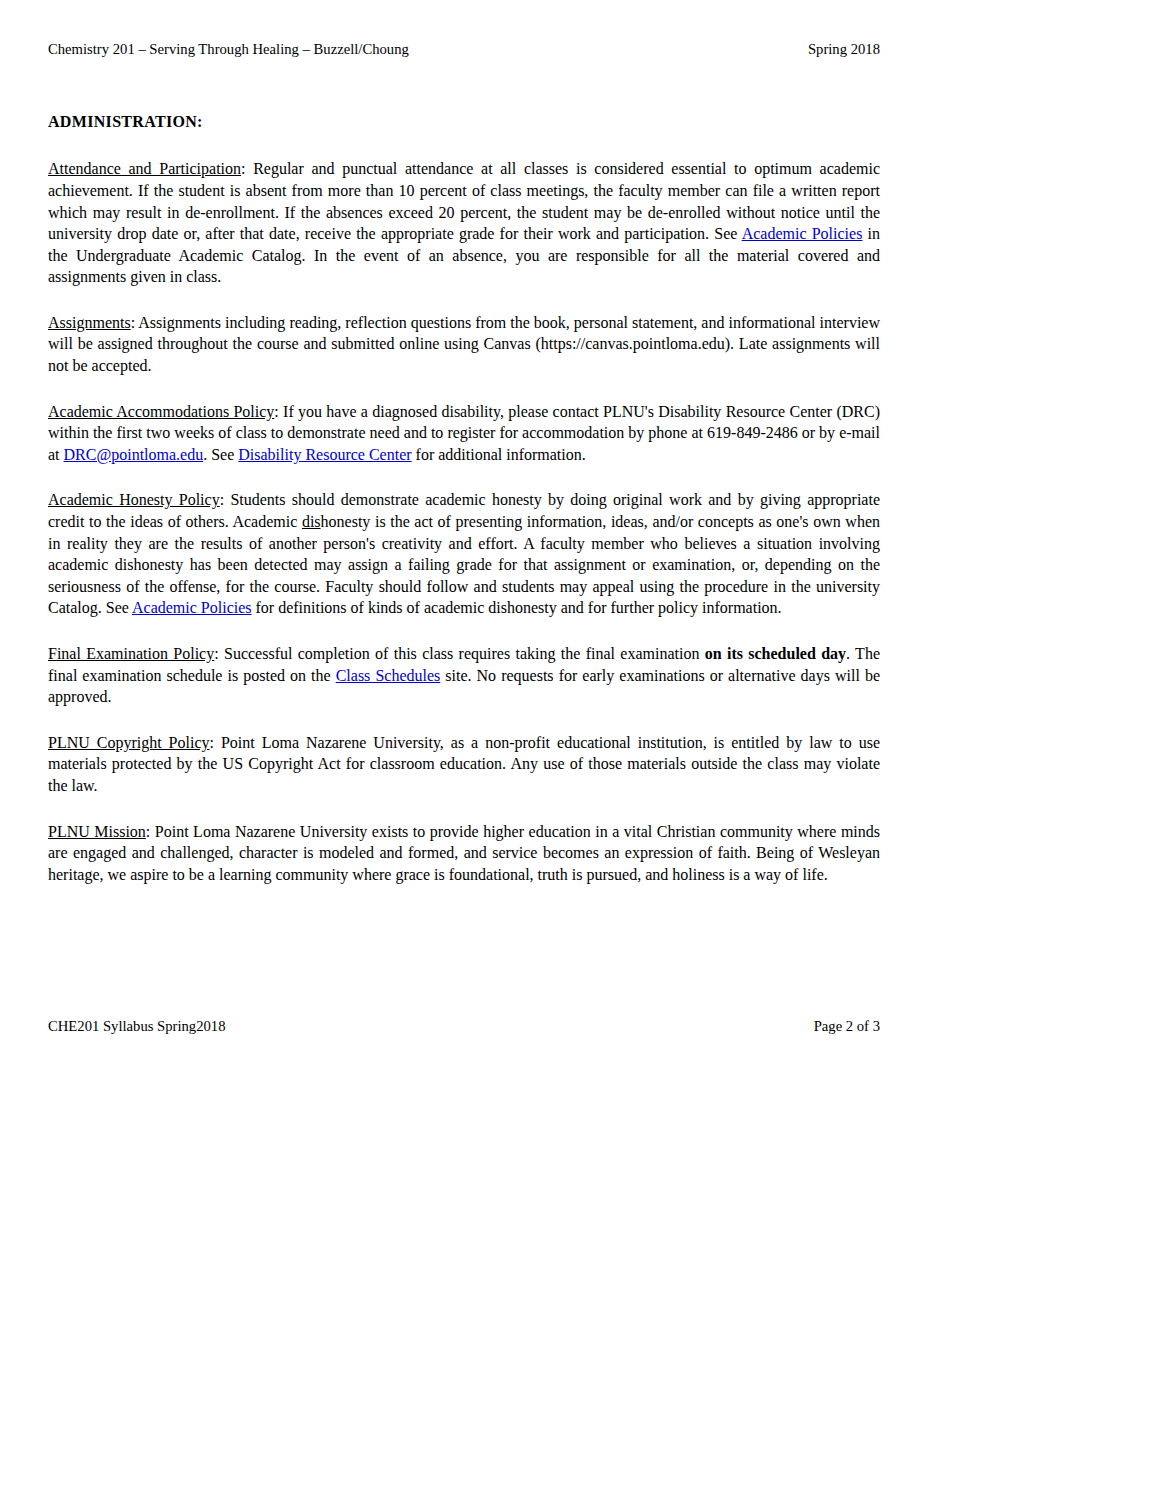Chemistry 201 – Serving Through Healing – Buzzell/Choung Spring 2018
Administration:
Attendance and Participation: Regular and punctual attendance at all classes is considered essential to optimum academic achievement. If the student is absent from more than 10 percent of class meetings, the faculty member can file a written report which may result in de-enrollment. If the absences exceed 20 percent, the student may be de-enrolled without notice until the university drop date or, after that date, receive the appropriate grade for their work and participation. See Academic Policies in the Undergraduate Academic Catalog. In the event of an absence, you are responsible for all the material covered and assignments given in class.
Assignments: Assignments including reading, reflection questions from the book, personal statement, and informational interview will be assigned throughout the course and submitted online using Canvas (https://canvas.pointloma.edu). Late assignments will not be accepted.
Academic Accommodations Policy: If you have a diagnosed disability, please contact PLNU's Disability Resource Center (DRC) within the first two weeks of class to demonstrate need and to register for accommodation by phone at 619-849-2486 or by e-mail at DRC@pointloma.edu. See Disability Resource Center for additional information.
Academic Honesty Policy: Students should demonstrate academic honesty by doing original work and by giving appropriate credit to the ideas of others. Academic dishonesty is the act of presenting information, ideas, and/or concepts as one's own when in reality they are the results of another person's creativity and effort. A faculty member who believes a situation involving academic dishonesty has been detected may assign a failing grade for that assignment or examination, or, depending on the seriousness of the offense, for the course. Faculty should follow and students may appeal using the procedure in the university Catalog. See Academic Policies for definitions of kinds of academic dishonesty and for further policy information.
Final Examination Policy: Successful completion of this class requires taking the final examination on its scheduled day. The final examination schedule is posted on the Class Schedules site. No requests for early examinations or alternative days will be approved.
PLNU Copyright Policy: Point Loma Nazarene University, as a non-profit educational institution, is entitled by law to use materials protected by the US Copyright Act for classroom education. Any use of those materials outside the class may violate the law.
PLNU Mission: Point Loma Nazarene University exists to provide higher education in a vital Christian community where minds are engaged and challenged, character is modeled and formed, and service becomes an expression of faith. Being of Wesleyan heritage, we aspire to be a learning community where grace is foundational, truth is pursued, and holiness is a way of life.
CHE201 Syllabus Spring2018 Page 2 of 3